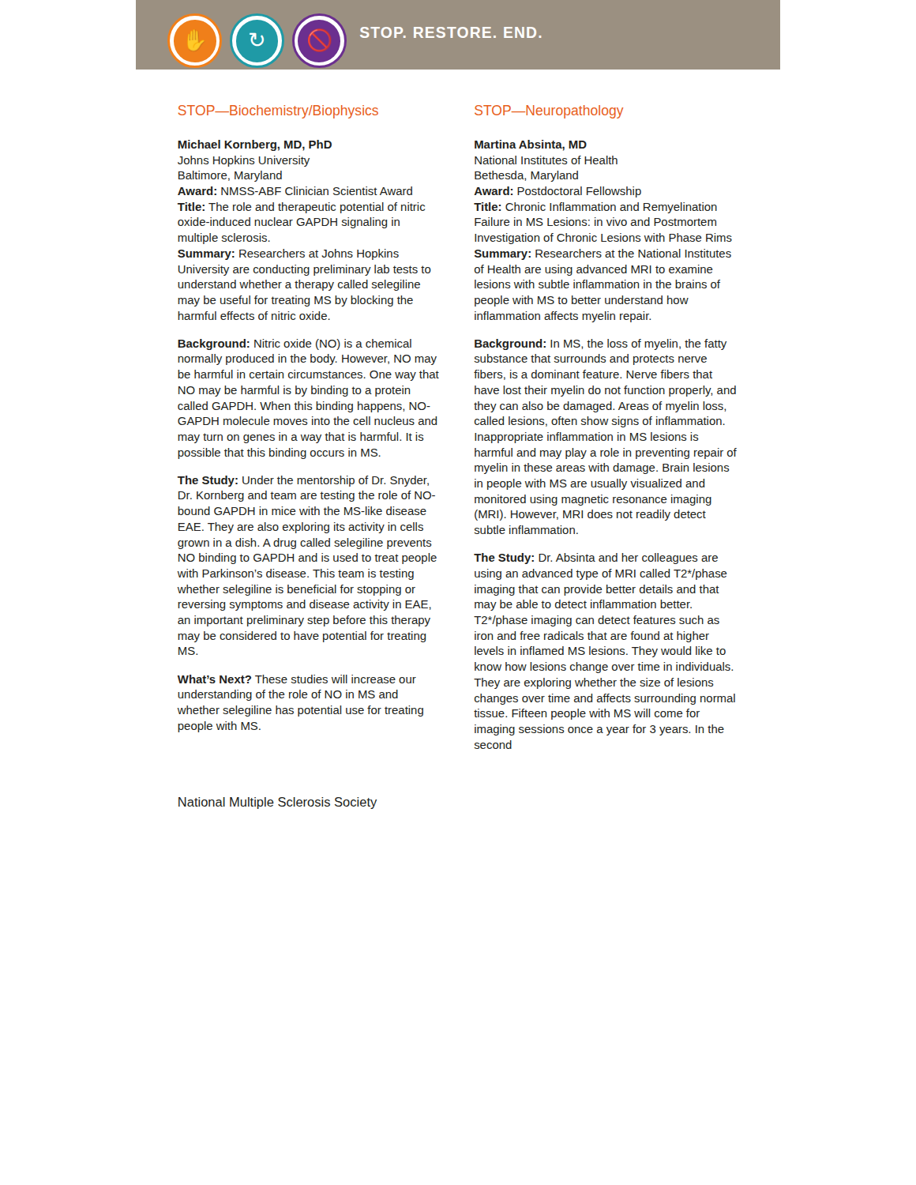✋
↻
🚫
STOP. RESTORE. END.
STOP—Biochemistry/Biophysics
Michael Kornberg, MD, PhD
Johns Hopkins University
Baltimore, Maryland
Award: NMSS-ABF Clinician Scientist Award
Title: The role and therapeutic potential of nitric oxide-induced nuclear GAPDH signaling in multiple sclerosis.
Summary: Researchers at Johns Hopkins University are conducting preliminary lab tests to understand whether a therapy called selegiline may be useful for treating MS by blocking the harmful effects of nitric oxide.
Background: Nitric oxide (NO) is a chemical normally produced in the body. However, NO may be harmful in certain circumstances. One way that NO may be harmful is by binding to a protein called GAPDH. When this binding happens, NO-GAPDH molecule moves into the cell nucleus and may turn on genes in a way that is harmful. It is possible that this binding occurs in MS.
The Study: Under the mentorship of Dr. Snyder, Dr. Kornberg and team are testing the role of NO-bound GAPDH in mice with the MS-like disease EAE. They are also exploring its activity in cells grown in a dish. A drug called selegiline prevents NO binding to GAPDH and is used to treat people with Parkinson’s disease. This team is testing whether selegiline is beneficial for stopping or reversing symptoms and disease activity in EAE, an important preliminary step before this therapy may be considered to have potential for treating MS.
What’s Next? These studies will increase our understanding of the role of NO in MS and whether selegiline has potential use for treating people with MS.
STOP—Neuropathology
Martina Absinta, MD
National Institutes of Health
Bethesda, Maryland
Award: Postdoctoral Fellowship
Title: Chronic Inflammation and Remyelination Failure in MS Lesions: in vivo and Postmortem Investigation of Chronic Lesions with Phase Rims
Summary: Researchers at the National Institutes of Health are using advanced MRI to examine lesions with subtle inflammation in the brains of people with MS to better understand how inflammation affects myelin repair.
Background: In MS, the loss of myelin, the fatty substance that surrounds and protects nerve fibers, is a dominant feature. Nerve fibers that have lost their myelin do not function properly, and they can also be damaged. Areas of myelin loss, called lesions, often show signs of inflammation. Inappropriate inflammation in MS lesions is harmful and may play a role in preventing repair of myelin in these areas with damage. Brain lesions in people with MS are usually visualized and monitored using magnetic resonance imaging (MRI). However, MRI does not readily detect subtle inflammation.
The Study: Dr. Absinta and her colleagues are using an advanced type of MRI called T2*/phase imaging that can provide better details and that may be able to detect inflammation better. T2*/phase imaging can detect features such as iron and free radicals that are found at higher levels in inflamed MS lesions. They would like to know how lesions change over time in individuals. They are exploring whether the size of lesions changes over time and affects surrounding normal tissue. Fifteen people with MS will come for imaging sessions once a year for 3 years. In the second
National Multiple Sclerosis Society